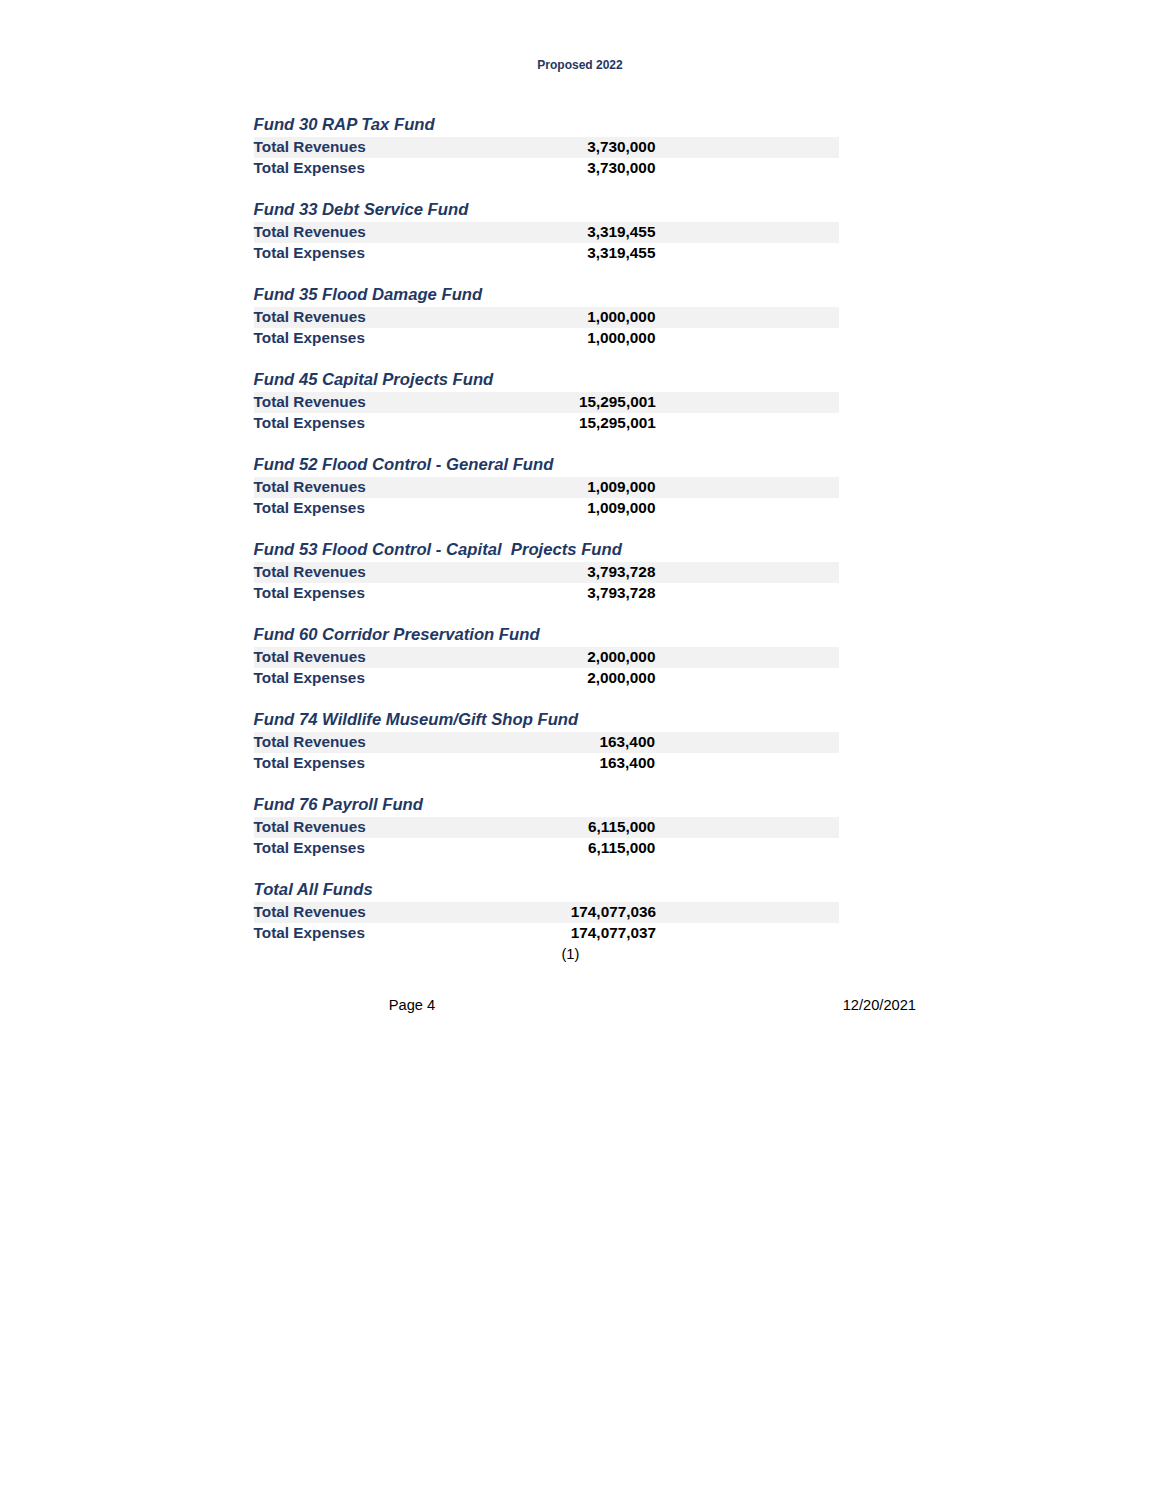Proposed 2022
Fund 30 RAP Tax Fund
| Total Revenues | 3,730,000 | |
| Total Expenses | 3,730,000 | |
Fund 33 Debt Service Fund
| Total Revenues | 3,319,455 | |
| Total Expenses | 3,319,455 | |
Fund 35 Flood Damage Fund
| Total Revenues | 1,000,000 | |
| Total Expenses | 1,000,000 | |
Fund 45 Capital Projects Fund
| Total Revenues | 15,295,001 | |
| Total Expenses | 15,295,001 | |
Fund 52 Flood Control - General Fund
| Total Revenues | 1,009,000 | |
| Total Expenses | 1,009,000 | |
Fund 53 Flood Control - Capital Projects Fund
| Total Revenues | 3,793,728 | |
| Total Expenses | 3,793,728 | |
Fund 60 Corridor Preservation Fund
| Total Revenues | 2,000,000 | |
| Total Expenses | 2,000,000 | |
Fund 74 Wildlife Museum/Gift Shop Fund
| Total Revenues | 163,400 | |
| Total Expenses | 163,400 | |
Fund 76 Payroll Fund
| Total Revenues | 6,115,000 | |
| Total Expenses | 6,115,000 | |
Total All Funds
| Total Revenues | 174,077,036 | |
| Total Expenses | 174,077,037 | |
(1)
Page 4 12/20/2021